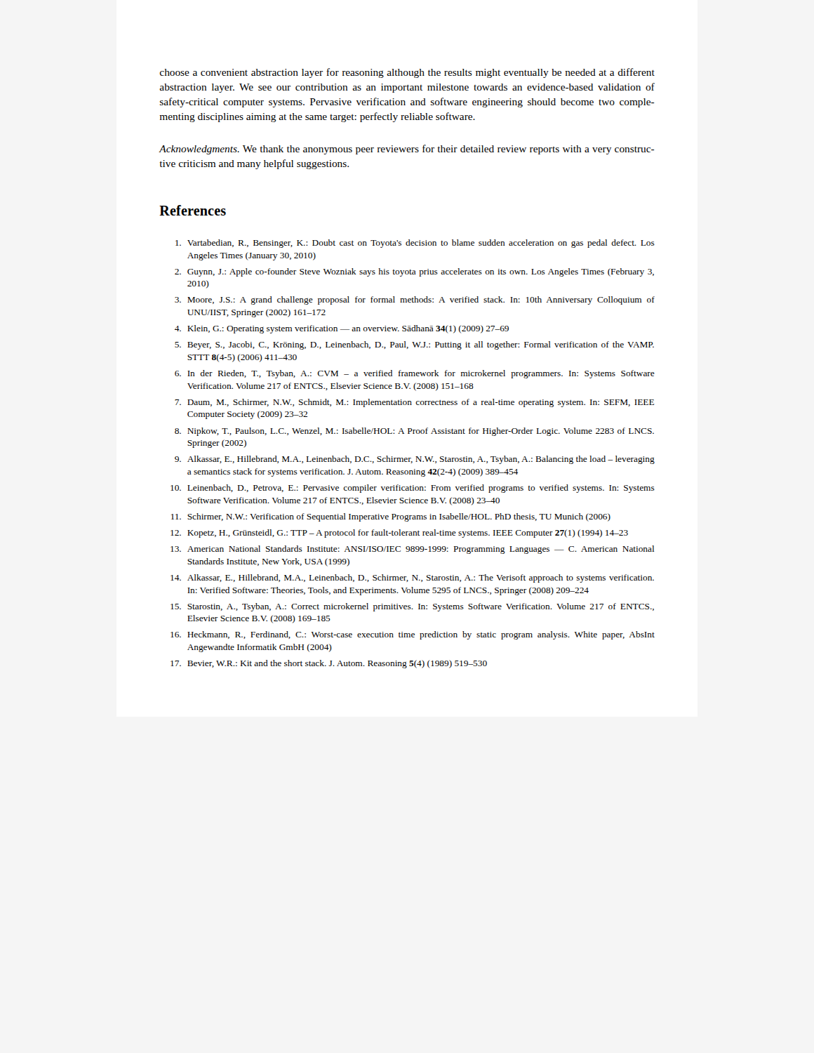choose a convenient abstraction layer for reasoning although the results might eventually be needed at a different abstraction layer. We see our contribution as an important milestone towards an evidence-based validation of safety-critical computer systems. Pervasive verification and software engineering should become two complementing disciplines aiming at the same target: perfectly reliable software.
Acknowledgments. We thank the anonymous peer reviewers for their detailed review reports with a very constructive criticism and many helpful suggestions.
References
Vartabedian, R., Bensinger, K.: Doubt cast on Toyota's decision to blame sudden acceleration on gas pedal defect. Los Angeles Times (January 30, 2010)
Guynn, J.: Apple co-founder Steve Wozniak says his toyota prius accelerates on its own. Los Angeles Times (February 3, 2010)
Moore, J.S.: A grand challenge proposal for formal methods: A verified stack. In: 10th Anniversary Colloquium of UNU/IIST, Springer (2002) 161–172
Klein, G.: Operating system verification — an overview. Sādhanā 34(1) (2009) 27–69
Beyer, S., Jacobi, C., Kröning, D., Leinenbach, D., Paul, W.J.: Putting it all together: Formal verification of the VAMP. STTT 8(4-5) (2006) 411–430
In der Rieden, T., Tsyban, A.: CVM – a verified framework for microkernel programmers. In: Systems Software Verification. Volume 217 of ENTCS., Elsevier Science B.V. (2008) 151–168
Daum, M., Schirmer, N.W., Schmidt, M.: Implementation correctness of a real-time operating system. In: SEFM, IEEE Computer Society (2009) 23–32
Nipkow, T., Paulson, L.C., Wenzel, M.: Isabelle/HOL: A Proof Assistant for Higher-Order Logic. Volume 2283 of LNCS. Springer (2002)
Alkassar, E., Hillebrand, M.A., Leinenbach, D.C., Schirmer, N.W., Starostin, A., Tsyban, A.: Balancing the load – leveraging a semantics stack for systems verification. J. Autom. Reasoning 42(2-4) (2009) 389–454
Leinenbach, D., Petrova, E.: Pervasive compiler verification: From verified programs to verified systems. In: Systems Software Verification. Volume 217 of ENTCS., Elsevier Science B.V. (2008) 23–40
Schirmer, N.W.: Verification of Sequential Imperative Programs in Isabelle/HOL. PhD thesis, TU Munich (2006)
Kopetz, H., Grünsteidl, G.: TTP – A protocol for fault-tolerant real-time systems. IEEE Computer 27(1) (1994) 14–23
American National Standards Institute: ANSI/ISO/IEC 9899-1999: Programming Languages — C. American National Standards Institute, New York, USA (1999)
Alkassar, E., Hillebrand, M.A., Leinenbach, D., Schirmer, N., Starostin, A.: The Verisoft approach to systems verification. In: Verified Software: Theories, Tools, and Experiments. Volume 5295 of LNCS., Springer (2008) 209–224
Starostin, A., Tsyban, A.: Correct microkernel primitives. In: Systems Software Verification. Volume 217 of ENTCS., Elsevier Science B.V. (2008) 169–185
Heckmann, R., Ferdinand, C.: Worst-case execution time prediction by static program analysis. White paper, AbsInt Angewandte Informatik GmbH (2004)
Bevier, W.R.: Kit and the short stack. J. Autom. Reasoning 5(4) (1989) 519–530